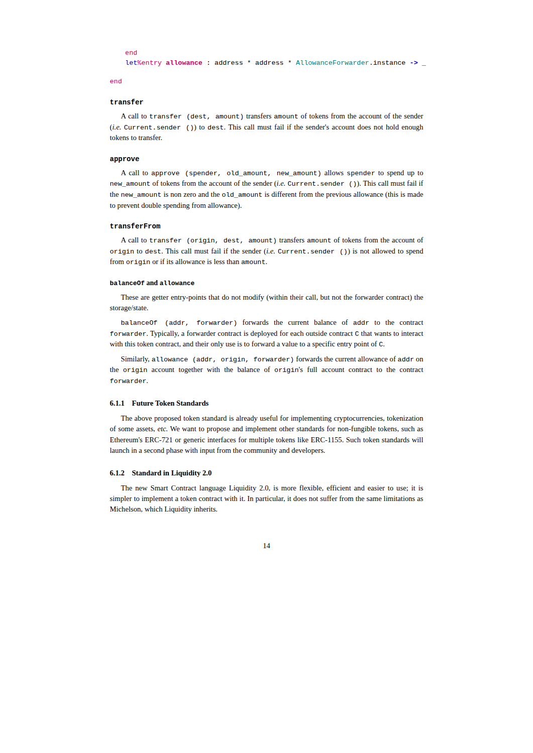end
  let%entry allowance : address * address * AllowanceForwarder.instance -> _
end
transfer
A call to transfer (dest, amount) transfers amount of tokens from the account of the sender (i.e. Current.sender ()) to dest. This call must fail if the sender's account does not hold enough tokens to transfer.
approve
A call to approve (spender, old_amount, new_amount) allows spender to spend up to new_amount of tokens from the account of the sender (i.e. Current.sender ()). This call must fail if the new_amount is non zero and the old_amount is different from the previous allowance (this is made to prevent double spending from allowance).
transferFrom
A call to transfer (origin, dest, amount) transfers amount of tokens from the account of origin to dest. This call must fail if the sender (i.e. Current.sender ()) is not allowed to spend from origin or if its allowance is less than amount.
balanceOf and allowance
These are getter entry-points that do not modify (within their call, but not the forwarder contract) the storage/state.
balanceOf (addr, forwarder) forwards the current balance of addr to the contract forwarder. Typically, a forwarder contract is deployed for each outside contract C that wants to interact with this token contract, and their only use is to forward a value to a specific entry point of C.
Similarly, allowance (addr, origin, forwarder) forwards the current allowance of addr on the origin account together with the balance of origin's full account contract to the contract forwarder.
6.1.1 Future Token Standards
The above proposed token standard is already useful for implementing cryptocurrencies, tokenization of some assets, etc. We want to propose and implement other standards for non-fungible tokens, such as Ethereum's ERC-721 or generic interfaces for multiple tokens like ERC-1155. Such token standards will launch in a second phase with input from the community and developers.
6.1.2 Standard in Liquidity 2.0
The new Smart Contract language Liquidity 2.0, is more flexible, efficient and easier to use; it is simpler to implement a token contract with it. In particular, it does not suffer from the same limitations as Michelson, which Liquidity inherits.
14